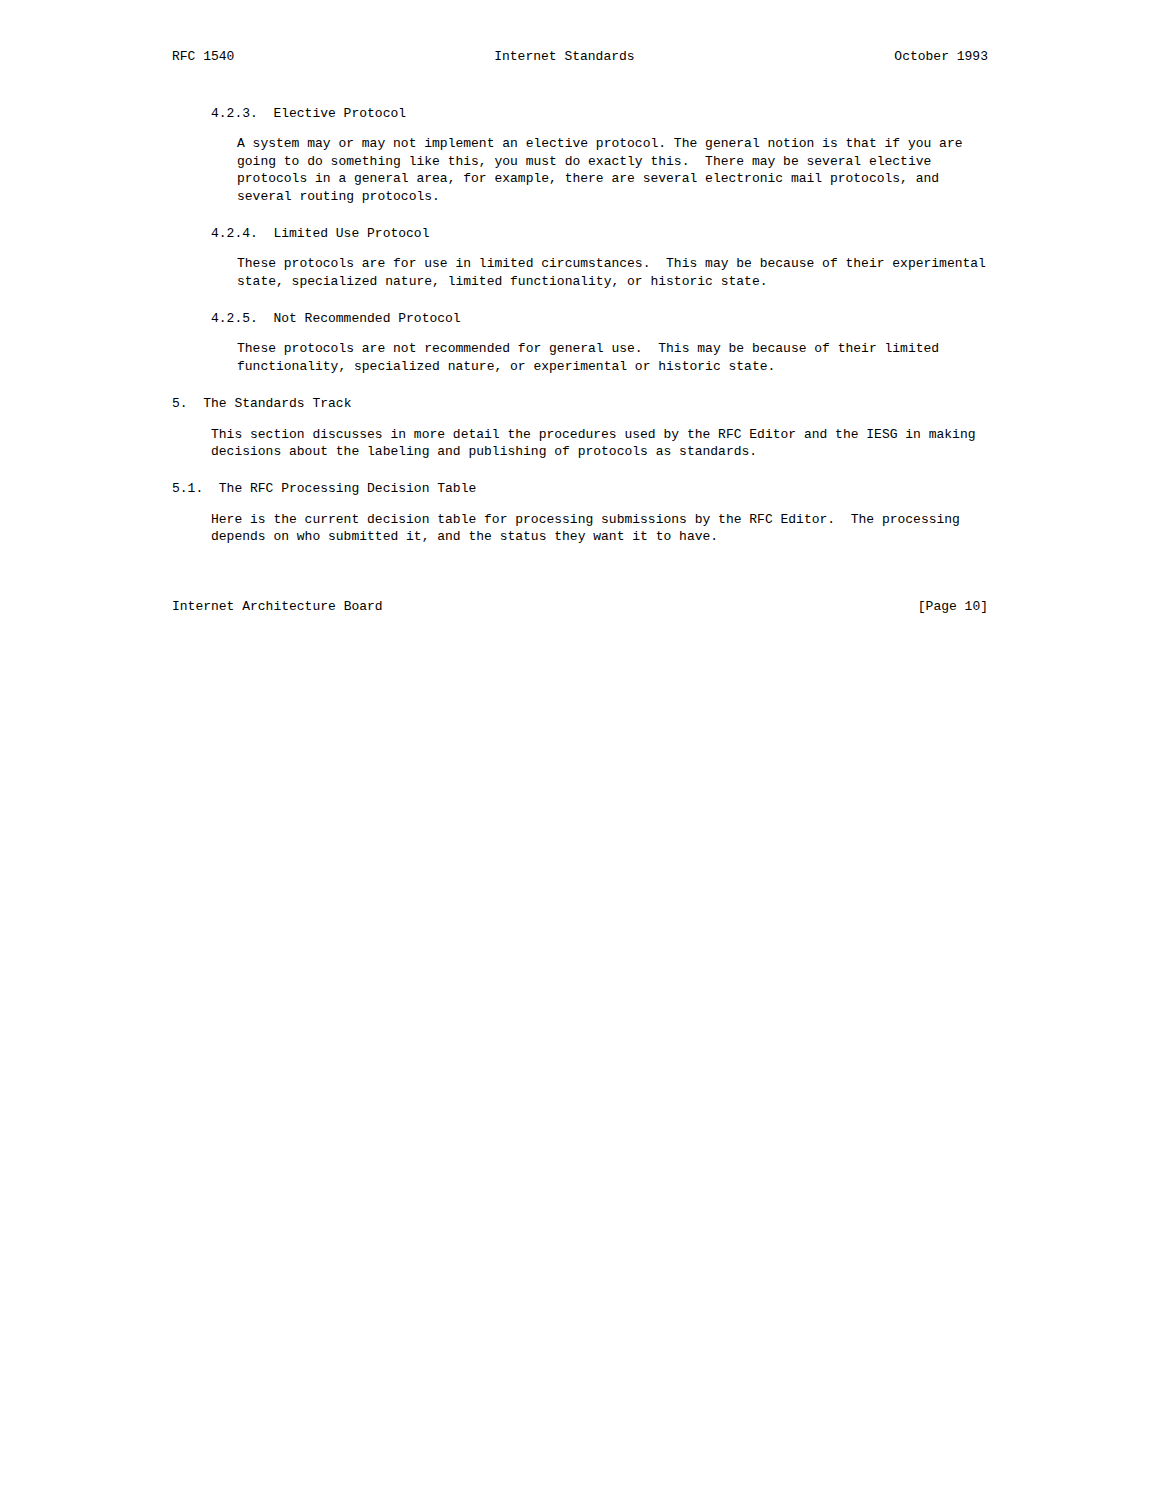RFC 1540 Internet Standards October 1993
4.2.3. Elective Protocol
A system may or may not implement an elective protocol. The general notion is that if you are going to do something like this, you must do exactly this. There may be several elective protocols in a general area, for example, there are several electronic mail protocols, and several routing protocols.
4.2.4. Limited Use Protocol
These protocols are for use in limited circumstances. This may be because of their experimental state, specialized nature, limited functionality, or historic state.
4.2.5. Not Recommended Protocol
These protocols are not recommended for general use. This may be because of their limited functionality, specialized nature, or experimental or historic state.
5. The Standards Track
This section discusses in more detail the procedures used by the RFC Editor and the IESG in making decisions about the labeling and publishing of protocols as standards.
5.1. The RFC Processing Decision Table
Here is the current decision table for processing submissions by the RFC Editor. The processing depends on who submitted it, and the status they want it to have.
Internet Architecture Board [Page 10]